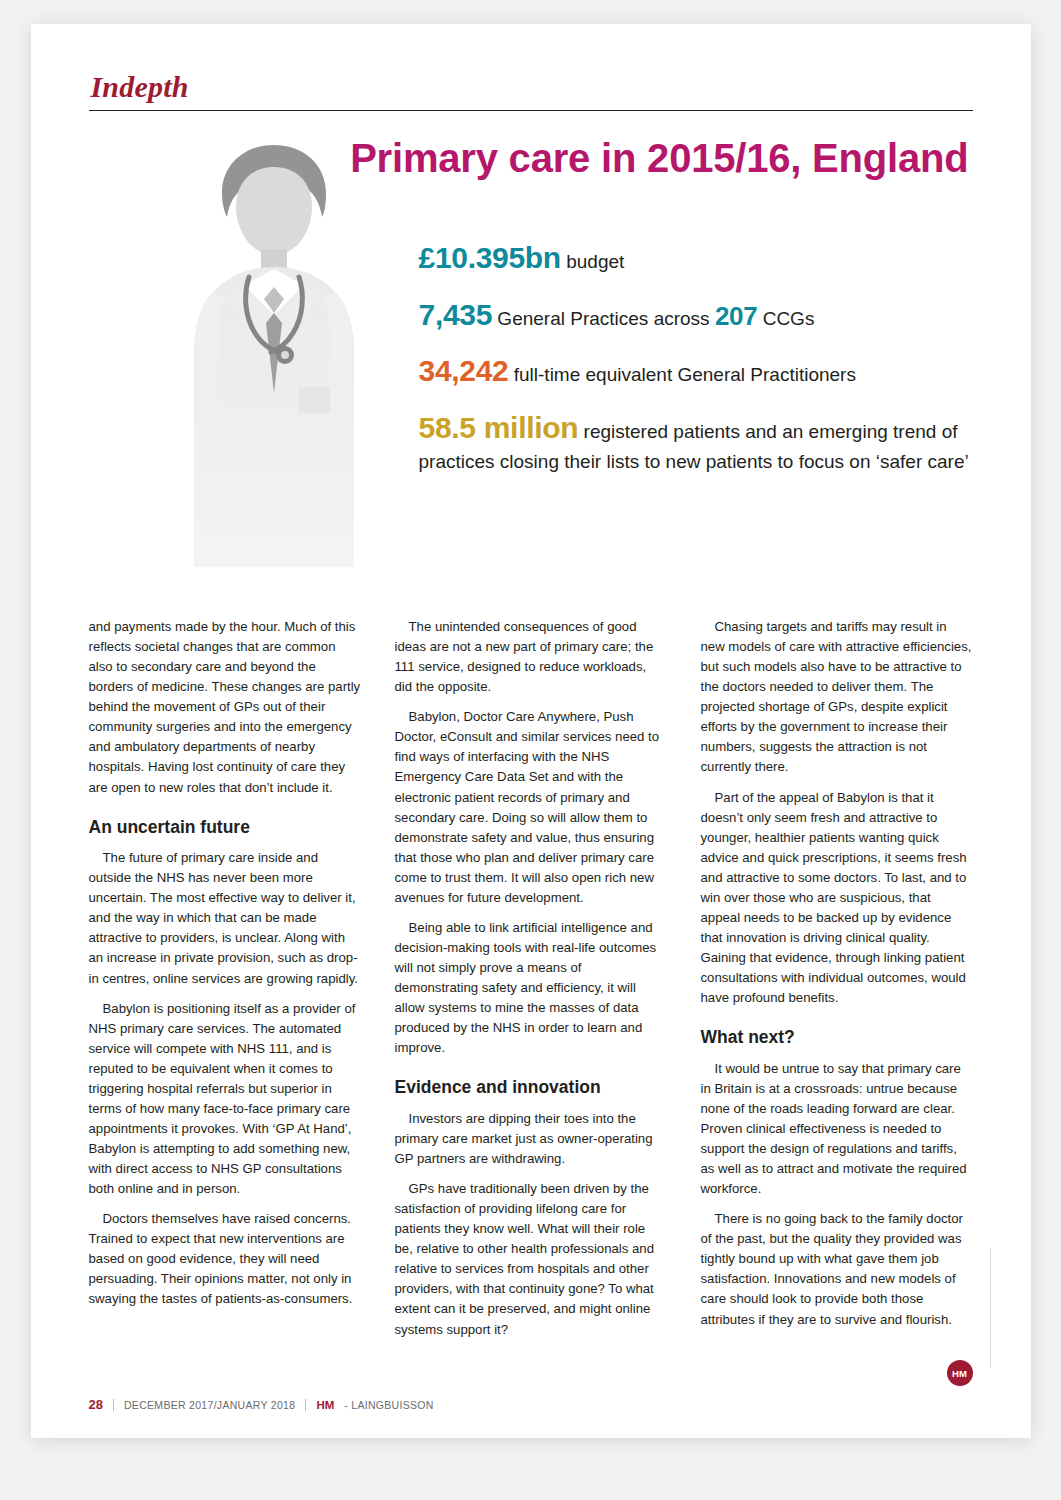Indepth
Primary care in 2015/16, England
£10.395bn budget
7,435 General Practices across 207 CCGs
34,242 full-time equivalent General Practitioners
58.5 million registered patients and an emerging trend of practices closing their lists to new patients to focus on ‘safer care’
and payments made by the hour. Much of this reflects societal changes that are common also to secondary care and beyond the borders of medicine. These changes are partly behind the movement of GPs out of their community surgeries and into the emergency and ambulatory departments of nearby hospitals. Having lost continuity of care they are open to new roles that don’t include it.
An uncertain future
The future of primary care inside and outside the NHS has never been more uncertain. The most effective way to deliver it, and the way in which that can be made attractive to providers, is unclear. Along with an increase in private provision, such as drop-in centres, online services are growing rapidly.
Babylon is positioning itself as a provider of NHS primary care services. The automated service will compete with NHS 111, and is reputed to be equivalent when it comes to triggering hospital referrals but superior in terms of how many face-to-face primary care appointments it provokes. With ‘GP At Hand’, Babylon is attempting to add something new, with direct access to NHS GP consultations both online and in person.
Doctors themselves have raised concerns. Trained to expect that new interventions are based on good evidence, they will need persuading. Their opinions matter, not only in swaying the tastes of patients-as-consumers.
The unintended consequences of good ideas are not a new part of primary care; the 111 service, designed to reduce workloads, did the opposite.
Babylon, Doctor Care Anywhere, Push Doctor, eConsult and similar services need to find ways of interfacing with the NHS Emergency Care Data Set and with the electronic patient records of primary and secondary care. Doing so will allow them to demonstrate safety and value, thus ensuring that those who plan and deliver primary care come to trust them. It will also open rich new avenues for future development.
Being able to link artificial intelligence and decision-making tools with real-life outcomes will not simply prove a means of demonstrating safety and efficiency, it will allow systems to mine the masses of data produced by the NHS in order to learn and improve.
Evidence and innovation
Investors are dipping their toes into the primary care market just as owner-operating GP partners are withdrawing.
GPs have traditionally been driven by the satisfaction of providing lifelong care for patients they know well. What will their role be, relative to other health professionals and relative to services from hospitals and other providers, with that continuity gone? To what extent can it be preserved, and might online systems support it?
Chasing targets and tariffs may result in new models of care with attractive efficiencies, but such models also have to be attractive to the doctors needed to deliver them. The projected shortage of GPs, despite explicit efforts by the government to increase their numbers, suggests the attraction is not currently there.
Part of the appeal of Babylon is that it doesn’t only seem fresh and attractive to younger, healthier patients wanting quick advice and quick prescriptions, it seems fresh and attractive to some doctors. To last, and to win over those who are suspicious, that appeal needs to be backed up by evidence that innovation is driving clinical quality. Gaining that evidence, through linking patient consultations with individual outcomes, would have profound benefits.
What next?
It would be untrue to say that primary care in Britain is at a crossroads: untrue because none of the roads leading forward are clear. Proven clinical effectiveness is needed to support the design of regulations and tariffs, as well as to attract and motivate the required workforce.
There is no going back to the family doctor of the past, but the quality they provided was tightly bound up with what gave them job satisfaction. Innovations and new models of care should look to provide both those attributes if they are to survive and flourish.
HM
28 December 2017/January 2018 HM - LaingBuisson